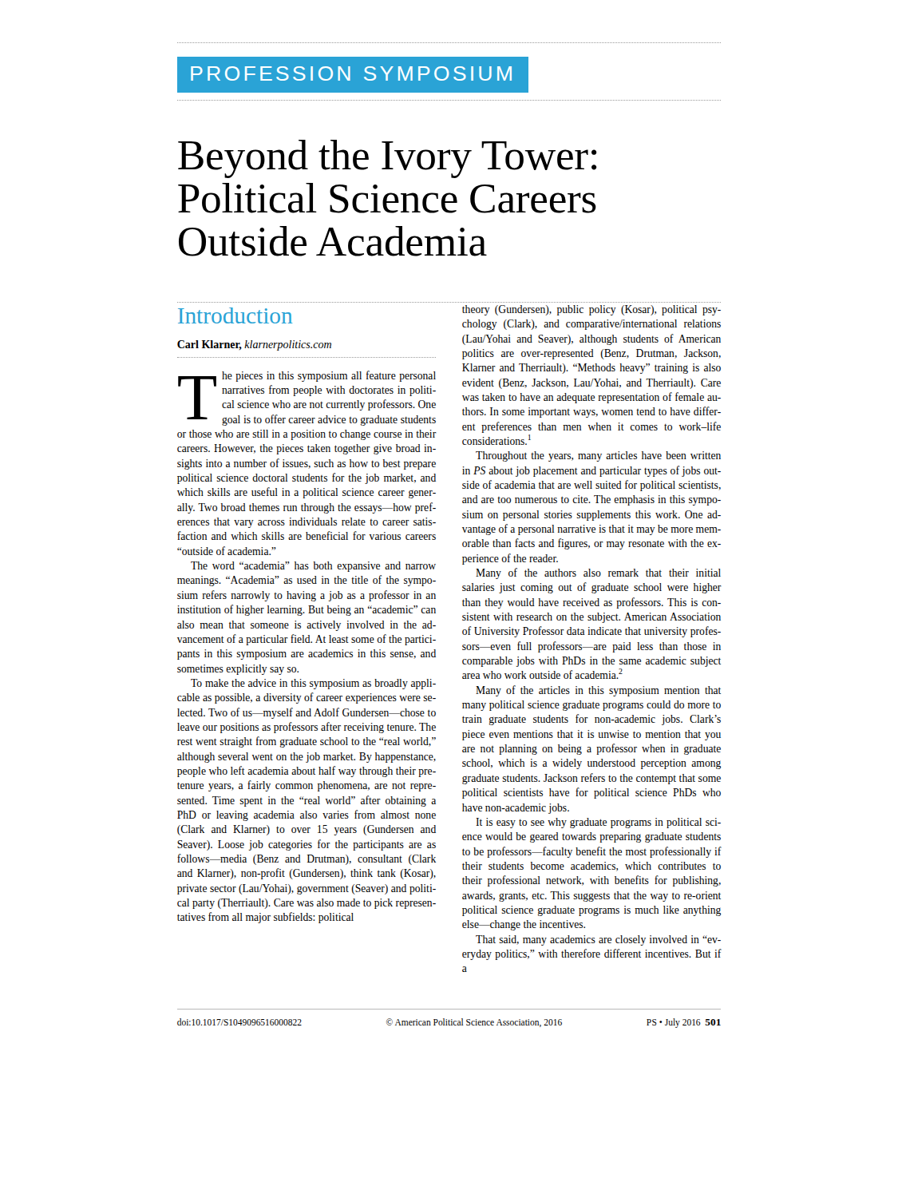PROFESSION SYMPOSIUM
Beyond the Ivory Tower:
Political Science Careers
Outside Academia
Introduction
Carl Klarner, klarnerpolitics.com
The pieces in this symposium all feature personal narratives from people with doctorates in political science who are not currently professors. One goal is to offer career advice to graduate students or those who are still in a position to change course in their careers. However, the pieces taken together give broad insights into a number of issues, such as how to best prepare political science doctoral students for the job market, and which skills are useful in a political science career generally. Two broad themes run through the essays—how preferences that vary across individuals relate to career satisfaction and which skills are beneficial for various careers “outside of academia.”
The word “academia” has both expansive and narrow meanings. “Academia” as used in the title of the symposium refers narrowly to having a job as a professor in an institution of higher learning. But being an “academic” can also mean that someone is actively involved in the advancement of a particular field. At least some of the participants in this symposium are academics in this sense, and sometimes explicitly say so.
To make the advice in this symposium as broadly applicable as possible, a diversity of career experiences were selected. Two of us—myself and Adolf Gundersen—chose to leave our positions as professors after receiving tenure. The rest went straight from graduate school to the “real world,” although several went on the job market. By happenstance, people who left academia about half way through their pre-tenure years, a fairly common phenomena, are not represented. Time spent in the “real world” after obtaining a PhD or leaving academia also varies from almost none (Clark and Klarner) to over 15 years (Gundersen and Seaver). Loose job categories for the participants are as follows—media (Benz and Drutman), consultant (Clark and Klarner), non-profit (Gundersen), think tank (Kosar), private sector (Lau/Yohai), government (Seaver) and political party (Therriault). Care was also made to pick representatives from all major subfields: political
theory (Gundersen), public policy (Kosar), political psychology (Clark), and comparative/international relations (Lau/Yohai and Seaver), although students of American politics are over-represented (Benz, Drutman, Jackson, Klarner and Therriault). “Methods heavy” training is also evident (Benz, Jackson, Lau/Yohai, and Therriault). Care was taken to have an adequate representation of female authors. In some important ways, women tend to have different preferences than men when it comes to work–life considerations.1
Throughout the years, many articles have been written in PS about job placement and particular types of jobs outside of academia that are well suited for political scientists, and are too numerous to cite. The emphasis in this symposium on personal stories supplements this work. One advantage of a personal narrative is that it may be more memorable than facts and figures, or may resonate with the experience of the reader.
Many of the authors also remark that their initial salaries just coming out of graduate school were higher than they would have received as professors. This is consistent with research on the subject. American Association of University Professor data indicate that university professors—even full professors—are paid less than those in comparable jobs with PhDs in the same academic subject area who work outside of academia.2
Many of the articles in this symposium mention that many political science graduate programs could do more to train graduate students for non-academic jobs. Clark’s piece even mentions that it is unwise to mention that you are not planning on being a professor when in graduate school, which is a widely understood perception among graduate students. Jackson refers to the contempt that some political scientists have for political science PhDs who have non-academic jobs.
It is easy to see why graduate programs in political science would be geared towards preparing graduate students to be professors—faculty benefit the most professionally if their students become academics, which contributes to their professional network, with benefits for publishing, awards, grants, etc. This suggests that the way to re-orient political science graduate programs is much like anything else—change the incentives.
That said, many academics are closely involved in “everyday politics,” with therefore different incentives. But if a
doi:10.1017/S1049096516000822
© American Political Science Association, 2016
PS • July 2016 501